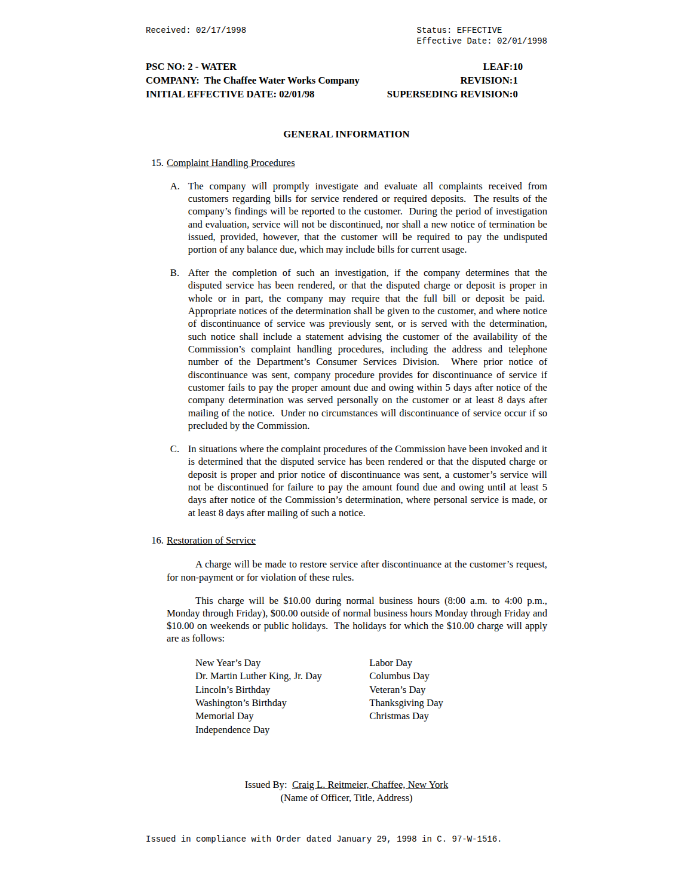Received: 02/17/1998
Status: EFFECTIVE Effective Date: 02/01/1998
| PSC NO: 2 - WATER | LEAF: | 10 |
| COMPANY: The Chaffee Water Works Company | REVISION: | 1 |
| INITIAL EFFECTIVE DATE: 02/01/98 | SUPERSEDING REVISION: | 0 |
GENERAL INFORMATION
15. Complaint Handling Procedures
A. The company will promptly investigate and evaluate all complaints received from customers regarding bills for service rendered or required deposits. The results of the company’s findings will be reported to the customer. During the period of investigation and evaluation, service will not be discontinued, nor shall a new notice of termination be issued, provided, however, that the customer will be required to pay the undisputed portion of any balance due, which may include bills for current usage.
B. After the completion of such an investigation, if the company determines that the disputed service has been rendered, or that the disputed charge or deposit is proper in whole or in part, the company may require that the full bill or deposit be paid. Appropriate notices of the determination shall be given to the customer, and where notice of discontinuance of service was previously sent, or is served with the determination, such notice shall include a statement advising the customer of the availability of the Commission’s complaint handling procedures, including the address and telephone number of the Department’s Consumer Services Division. Where prior notice of discontinuance was sent, company procedure provides for discontinuance of service if customer fails to pay the proper amount due and owing within 5 days after notice of the company determination was served personally on the customer or at least 8 days after mailing of the notice. Under no circumstances will discontinuance of service occur if so precluded by the Commission.
C. In situations where the complaint procedures of the Commission have been invoked and it is determined that the disputed service has been rendered or that the disputed charge or deposit is proper and prior notice of discontinuance was sent, a customer’s service will not be discontinued for failure to pay the amount found due and owing until at least 5 days after notice of the Commission’s determination, where personal service is made, or at least 8 days after mailing of such a notice.
16. Restoration of Service
A charge will be made to restore service after discontinuance at the customer’s request, for non-payment or for violation of these rules.
This charge will be $10.00 during normal business hours (8:00 a.m. to 4:00 p.m., Monday through Friday), $00.00 outside of normal business hours Monday through Friday and $10.00 on weekends or public holidays. The holidays for which the $10.00 charge will apply are as follows:
| New Year’s Day | Labor Day |
| Dr. Martin Luther King, Jr. Day | Columbus Day |
| Lincoln’s Birthday | Veteran’s Day |
| Washington’s Birthday | Thanksgiving Day |
| Memorial Day | Christmas Day |
| Independence Day | |
Issued By: Craig L. Reitmeier, Chaffee, New York
(Name of Officer, Title, Address)
Issued in compliance with Order dated January 29, 1998 in C. 97-W-1516.